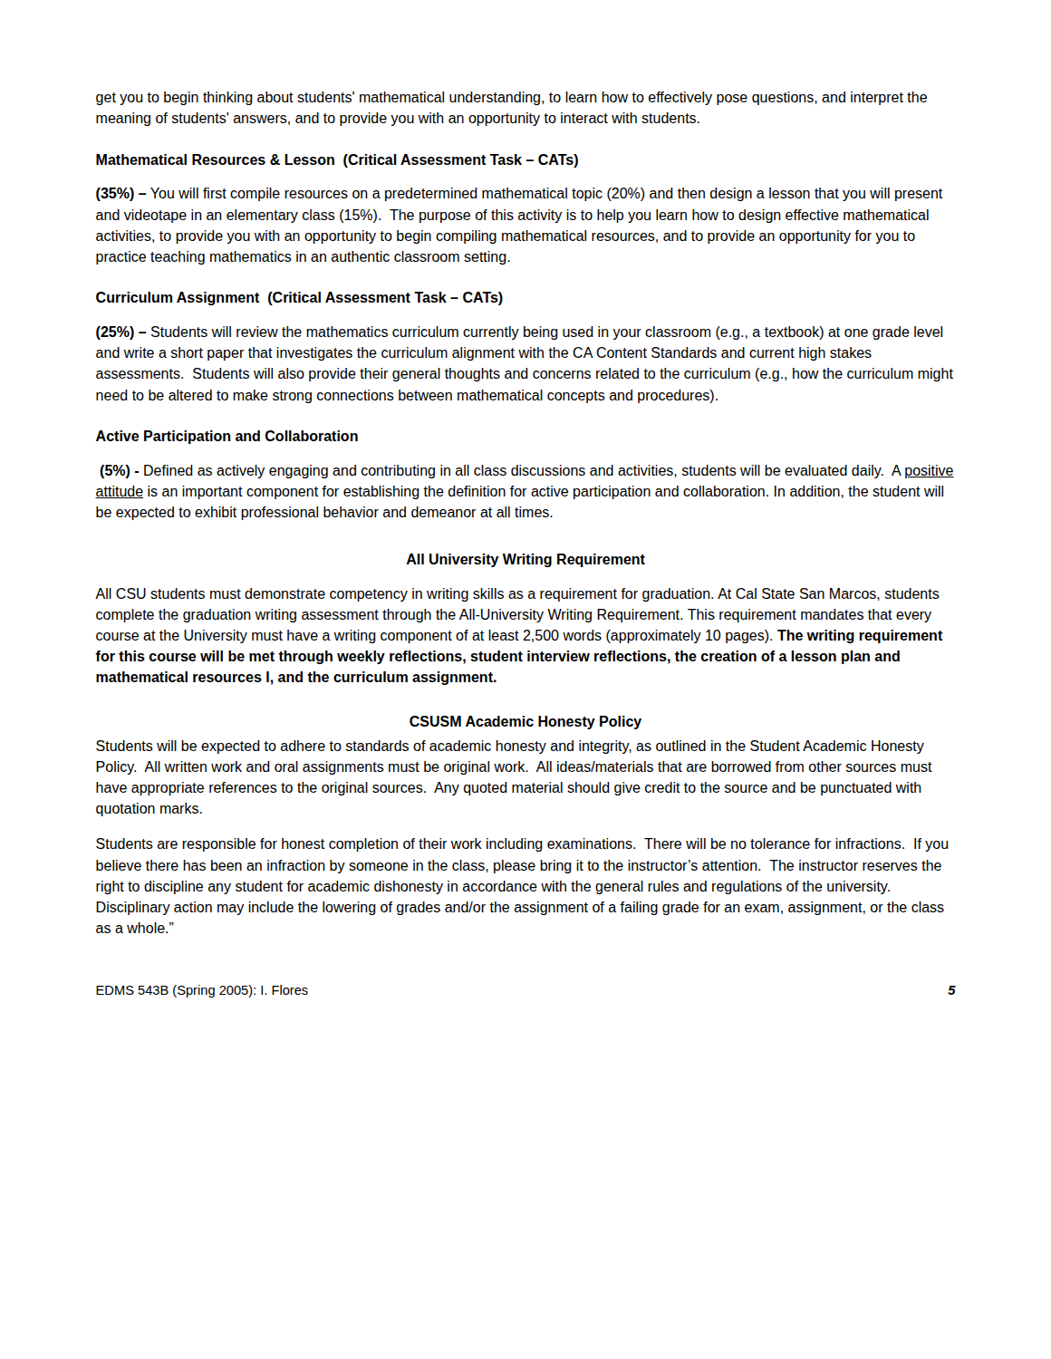get you to begin thinking about students' mathematical understanding, to learn how to effectively pose questions, and interpret the meaning of students' answers, and to provide you with an opportunity to interact with students.
Mathematical Resources & Lesson (Critical Assessment Task – CATs)
(35%) – You will first compile resources on a predetermined mathematical topic (20%) and then design a lesson that you will present and videotape in an elementary class (15%). The purpose of this activity is to help you learn how to design effective mathematical activities, to provide you with an opportunity to begin compiling mathematical resources, and to provide an opportunity for you to practice teaching mathematics in an authentic classroom setting.
Curriculum Assignment (Critical Assessment Task – CATs)
(25%) – Students will review the mathematics curriculum currently being used in your classroom (e.g., a textbook) at one grade level and write a short paper that investigates the curriculum alignment with the CA Content Standards and current high stakes assessments. Students will also provide their general thoughts and concerns related to the curriculum (e.g., how the curriculum might need to be altered to make strong connections between mathematical concepts and procedures).
Active Participation and Collaboration
(5%) - Defined as actively engaging and contributing in all class discussions and activities, students will be evaluated daily. A positive attitude is an important component for establishing the definition for active participation and collaboration. In addition, the student will be expected to exhibit professional behavior and demeanor at all times.
All University Writing Requirement
All CSU students must demonstrate competency in writing skills as a requirement for graduation. At Cal State San Marcos, students complete the graduation writing assessment through the All-University Writing Requirement. This requirement mandates that every course at the University must have a writing component of at least 2,500 words (approximately 10 pages). The writing requirement for this course will be met through weekly reflections, student interview reflections, the creation of a lesson plan and mathematical resources l, and the curriculum assignment.
CSUSM Academic Honesty Policy
Students will be expected to adhere to standards of academic honesty and integrity, as outlined in the Student Academic Honesty Policy. All written work and oral assignments must be original work. All ideas/materials that are borrowed from other sources must have appropriate references to the original sources. Any quoted material should give credit to the source and be punctuated with quotation marks.
Students are responsible for honest completion of their work including examinations. There will be no tolerance for infractions. If you believe there has been an infraction by someone in the class, please bring it to the instructor’s attention. The instructor reserves the right to discipline any student for academic dishonesty in accordance with the general rules and regulations of the university. Disciplinary action may include the lowering of grades and/or the assignment of a failing grade for an exam, assignment, or the class as a whole.”
EDMS 543B (Spring 2005): I. Flores 5